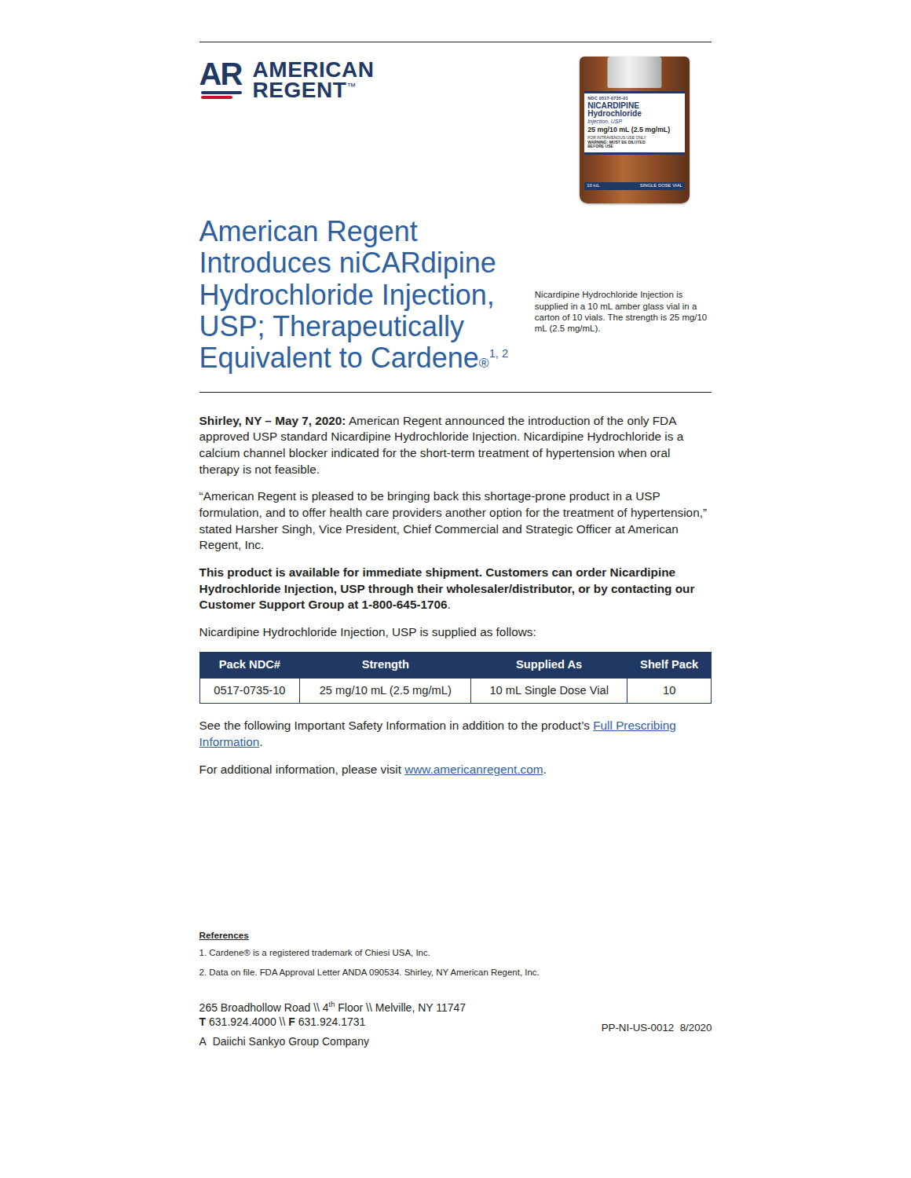AR
AMERICAN
REGENT™
NDC 0517-0735-01
ni CARdipine
Hydrochloride
Injection, USP
25 mg/10 mL (2.5 mg/mL)
FOR INTRAVENOUS USE ONLY
WARNING: MUST BE DILUTED
BEFORE USE
10 mL SINGLE DOSE VIAL
American Regent Introduces niCARdipine Hydrochloride Injection, USP; Therapeutically Equivalent to Cardene®1, 2
Nicardipine Hydrochloride Injection is supplied in a 10 mL amber glass vial in a carton of 10 vials. The strength is 25 mg/10 mL (2.5 mg/mL).
Shirley, NY – May 7, 2020: American Regent announced the introduction of the only FDA approved USP standard Nicardipine Hydrochloride Injection. Nicardipine Hydrochloride is a calcium channel blocker indicated for the short-term treatment of hypertension when oral therapy is not feasible.
“American Regent is pleased to be bringing back this shortage-prone product in a USP formulation, and to offer health care providers another option for the treatment of hypertension,” stated Harsher Singh, Vice President, Chief Commercial and Strategic Officer at American Regent, Inc.
This product is available for immediate shipment. Customers can order Nicardipine Hydrochloride Injection, USP through their wholesaler/distributor, or by contacting our Customer Support Group at 1-800-645-1706.
Nicardipine Hydrochloride Injection, USP is supplied as follows:
| Pack NDC# | Strength | Supplied As | Shelf Pack |
| --- | --- | --- | --- |
| 0517-0735-10 | 25 mg/10 mL (2.5 mg/mL) | 10 mL Single Dose Vial | 10 |
See the following Important Safety Information in addition to the product’s Full Prescribing Information.
For additional information, please visit www.americanregent.com.
References
1. Cardene® is a registered trademark of Chiesi USA, Inc.
2. Data on file. FDA Approval Letter ANDA 090534. Shirley, NY American Regent, Inc.
265 Broadhollow Road \\ 4th Floor \\ Melville, NY 11747
T 631.924.4000 \\ F 631.924.1731
PP-NI-US-0012 8/2020
A Daiichi Sankyo Group Company